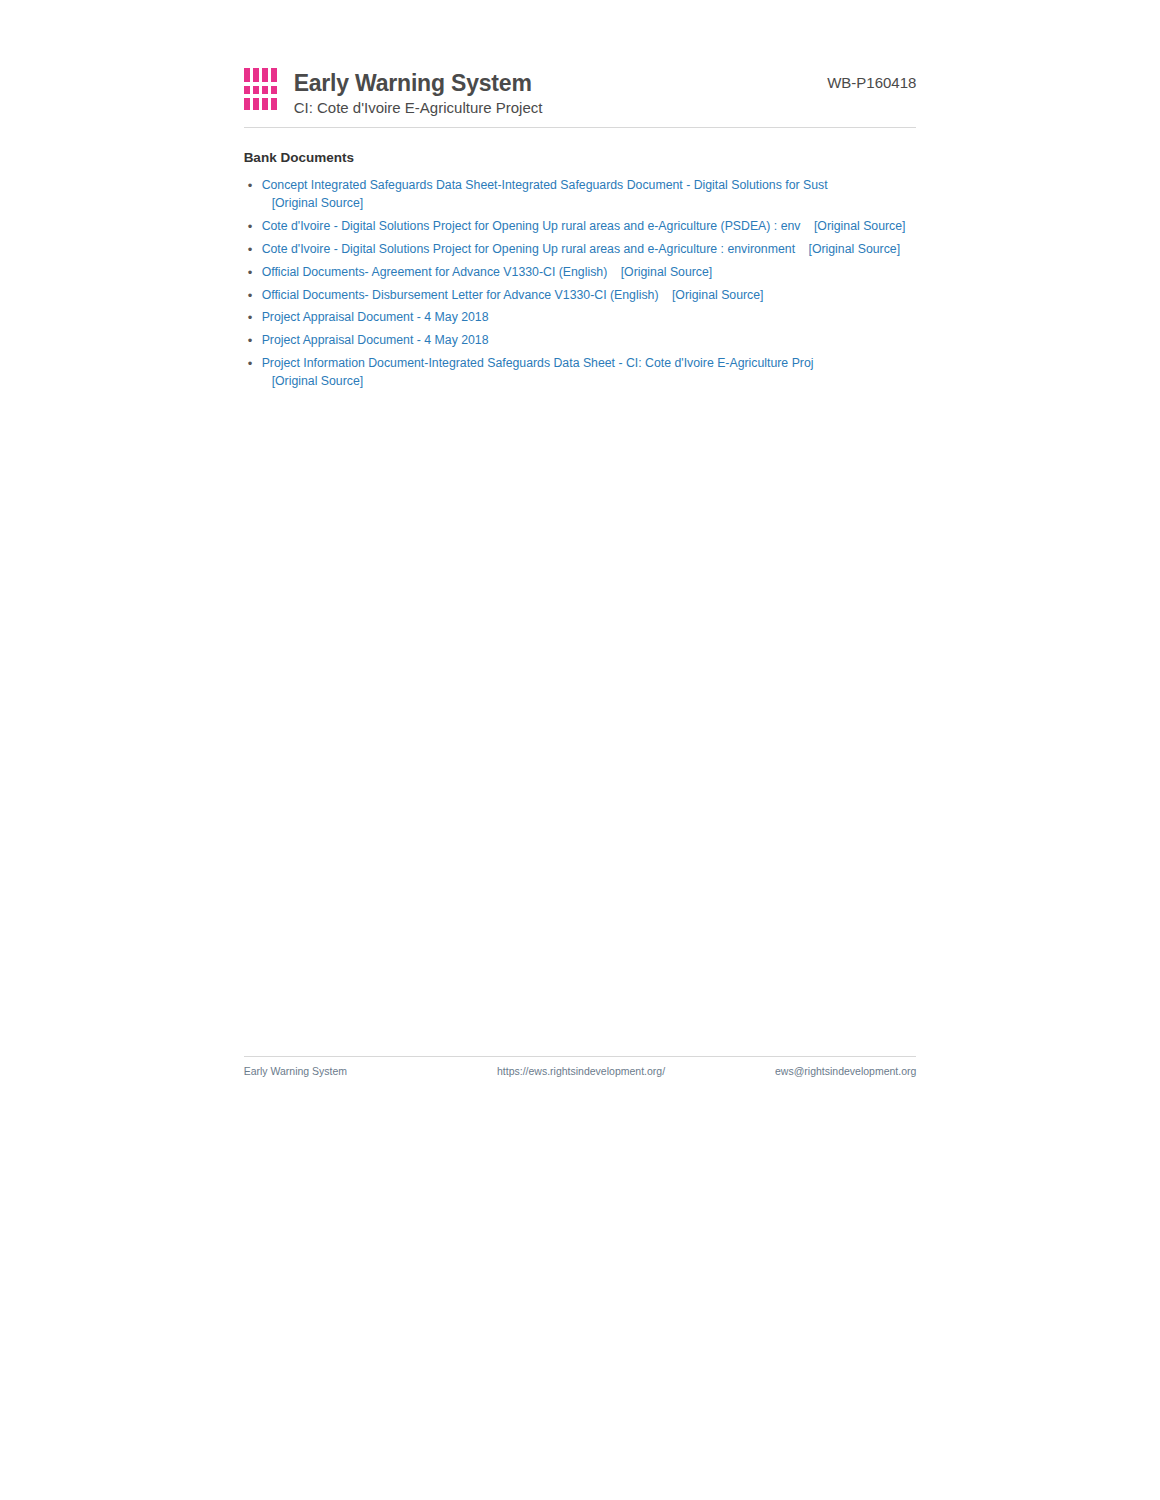Early Warning System
CI: Cote d'Ivoire E-Agriculture Project
WB-P160418
Bank Documents
Concept Integrated Safeguards Data Sheet-Integrated Safeguards Document - Digital Solutions for Sust [Original Source]
Cote d'Ivoire - Digital Solutions Project for Opening Up rural areas and e-Agriculture (PSDEA) : env [Original Source]
Cote d'Ivoire - Digital Solutions Project for Opening Up rural areas and e-Agriculture : environment [Original Source]
Official Documents- Agreement for Advance V1330-CI (English) [Original Source]
Official Documents- Disbursement Letter for Advance V1330-CI (English) [Original Source]
Project Appraisal Document - 4 May 2018
Project Appraisal Document - 4 May 2018
Project Information Document-Integrated Safeguards Data Sheet - CI: Cote d'Ivoire E-Agriculture Proj [Original Source]
Early Warning System
https://ews.rightsindevelopment.org/
ews@rightsindevelopment.org